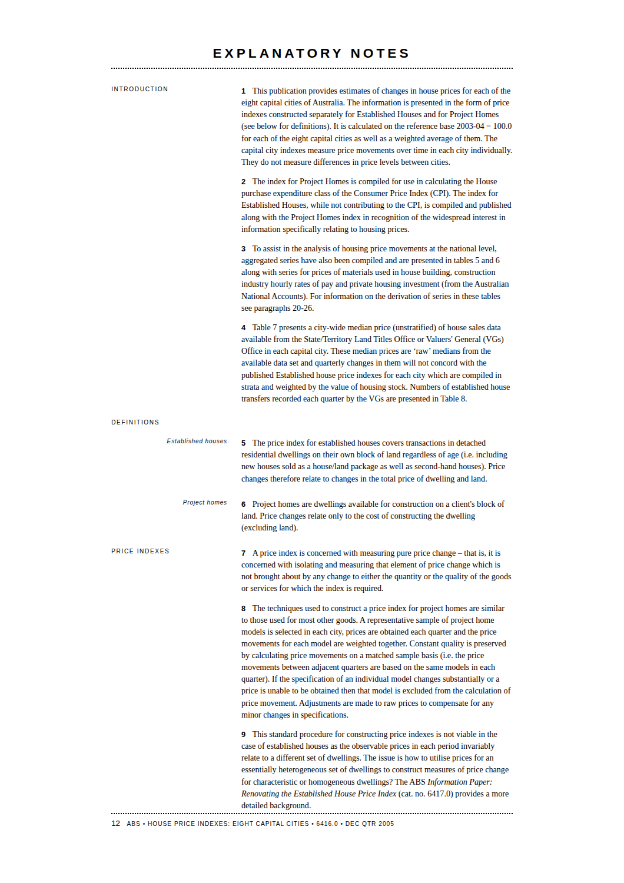EXPLANATORY NOTES
INTRODUCTION
1 This publication provides estimates of changes in house prices for each of the eight capital cities of Australia. The information is presented in the form of price indexes constructed separately for Established Houses and for Project Homes (see below for definitions). It is calculated on the reference base 2003-04 = 100.0 for each of the eight capital cities as well as a weighted average of them. The capital city indexes measure price movements over time in each city individually. They do not measure differences in price levels between cities.
2 The index for Project Homes is compiled for use in calculating the House purchase expenditure class of the Consumer Price Index (CPI). The index for Established Houses, while not contributing to the CPI, is compiled and published along with the Project Homes index in recognition of the widespread interest in information specifically relating to housing prices.
3 To assist in the analysis of housing price movements at the national level, aggregated series have also been compiled and are presented in tables 5 and 6 along with series for prices of materials used in house building, construction industry hourly rates of pay and private housing investment (from the Australian National Accounts). For information on the derivation of series in these tables see paragraphs 20-26.
4 Table 7 presents a city-wide median price (unstratified) of house sales data available from the State/Territory Land Titles Office or Valuers' General (VGs) Office in each capital city. These median prices are ‘raw’ medians from the available data set and quarterly changes in them will not concord with the published Established house price indexes for each city which are compiled in strata and weighted by the value of housing stock. Numbers of established house transfers recorded each quarter by the VGs are presented in Table 8.
DEFINITIONS
Established houses
5 The price index for established houses covers transactions in detached residential dwellings on their own block of land regardless of age (i.e. including new houses sold as a house/land package as well as second-hand houses). Price changes therefore relate to changes in the total price of dwelling and land.
Project homes
6 Project homes are dwellings available for construction on a client's block of land. Price changes relate only to the cost of constructing the dwelling (excluding land).
PRICE INDEXES
7 A price index is concerned with measuring pure price change – that is, it is concerned with isolating and measuring that element of price change which is not brought about by any change to either the quantity or the quality of the goods or services for which the index is required.
8 The techniques used to construct a price index for project homes are similar to those used for most other goods. A representative sample of project home models is selected in each city, prices are obtained each quarter and the price movements for each model are weighted together. Constant quality is preserved by calculating price movements on a matched sample basis (i.e. the price movements between adjacent quarters are based on the same models in each quarter). If the specification of an individual model changes substantially or a price is unable to be obtained then that model is excluded from the calculation of price movement. Adjustments are made to raw prices to compensate for any minor changes in specifications.
9 This standard procedure for constructing price indexes is not viable in the case of established houses as the observable prices in each period invariably relate to a different set of dwellings. The issue is how to utilise prices for an essentially heterogeneous set of dwellings to construct measures of price change for characteristic or homogeneous dwellings? The ABS Information Paper: Renovating the Established House Price Index (cat. no. 6417.0) provides a more detailed background.
12 ABS • HOUSE PRICE INDEXES: EIGHT CAPITAL CITIES • 6416.0 • DEC QTR 2005